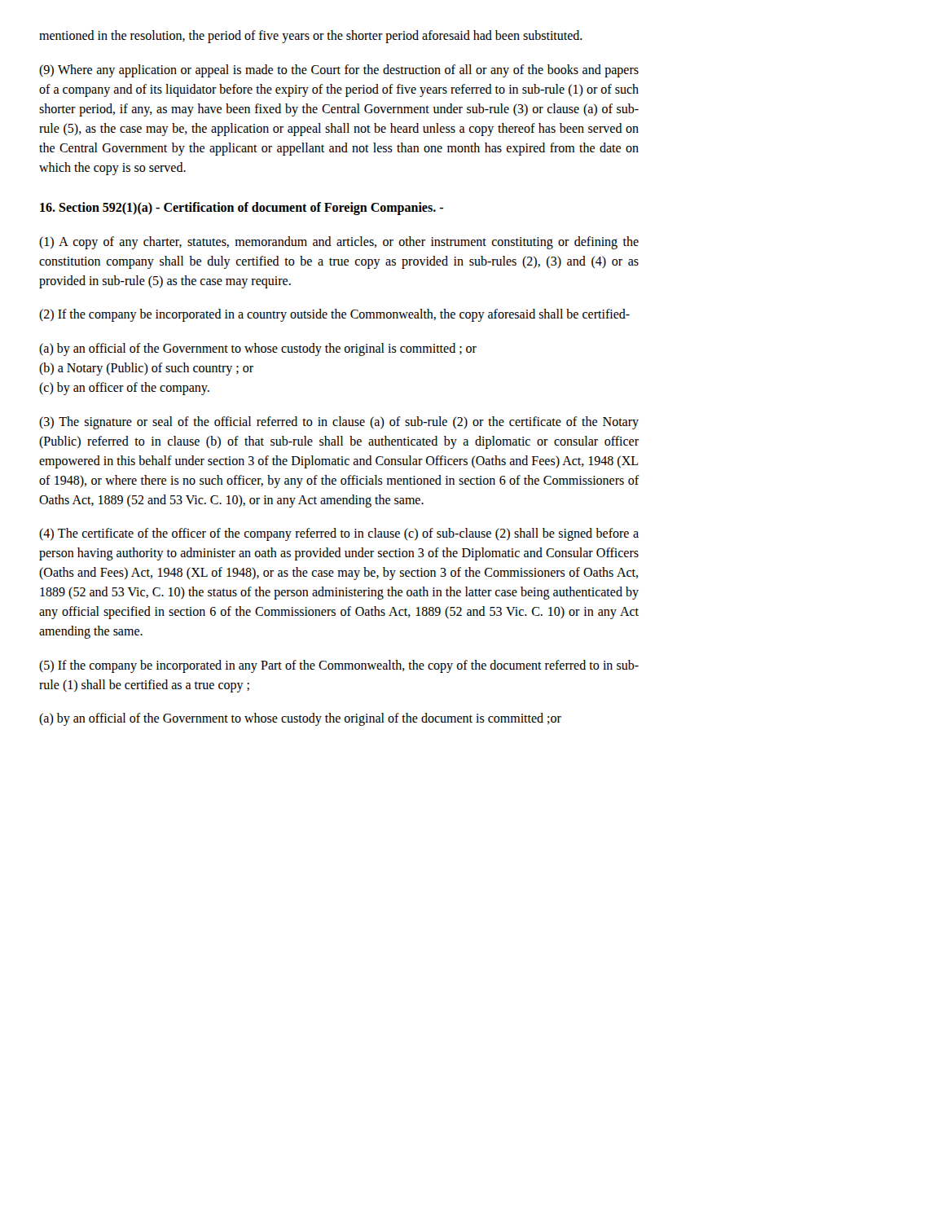mentioned in the resolution, the period of five years or the shorter period aforesaid had been substituted.
(9) Where any application or appeal is made to the Court for the destruction of all or any of the books and papers of a company and of its liquidator before the expiry of the period of five years referred to in sub-rule (1) or of such shorter period, if any, as may have been fixed by the Central Government under sub-rule (3) or clause (a) of sub-rule (5), as the case may be, the application or appeal shall not be heard unless a copy thereof has been served on the Central Government by the applicant or appellant and not less than one month has expired from the date on which the copy is so served.
16. Section 592(1)(a) - Certification of document of Foreign Companies. -
(1) A copy of any charter, statutes, memorandum and articles, or other instrument constituting or defining the constitution company shall be duly certified to be a true copy as provided in sub-rules (2), (3) and (4) or as provided in sub-rule (5) as the case may require.
(2) If the company be incorporated in a country outside the Commonwealth, the copy aforesaid shall be certified-
(a) by an official of the Government to whose custody the original is committed ; or
(b) a Notary (Public) of such country ; or
(c) by an officer of the company.
(3) The signature or seal of the official referred to in clause (a) of sub-rule (2) or the certificate of the Notary (Public) referred to in clause (b) of that sub-rule shall be authenticated by a diplomatic or consular officer empowered in this behalf under section 3 of the Diplomatic and Consular Officers (Oaths and Fees) Act, 1948 (XL of 1948), or where there is no such officer, by any of the officials mentioned in section 6 of the Commissioners of Oaths Act, 1889 (52 and 53 Vic. C. 10), or in any Act amending the same.
(4) The certificate of the officer of the company referred to in clause (c) of sub-clause (2) shall be signed before a person having authority to administer an oath as provided under section 3 of the Diplomatic and Consular Officers (Oaths and Fees) Act, 1948 (XL of 1948), or as the case may be, by section 3 of the Commissioners of Oaths Act, 1889 (52 and 53 Vic, C. 10) the status of the person administering the oath in the latter case being authenticated by any official specified in section 6 of the Commissioners of Oaths Act, 1889 (52 and 53 Vic. C. 10) or in any Act amending the same.
(5) If the company be incorporated in any Part of the Commonwealth, the copy of the document referred to in sub-rule (1) shall be certified as a true copy ;
(a) by an official of the Government to whose custody the original of the document is committed ;or